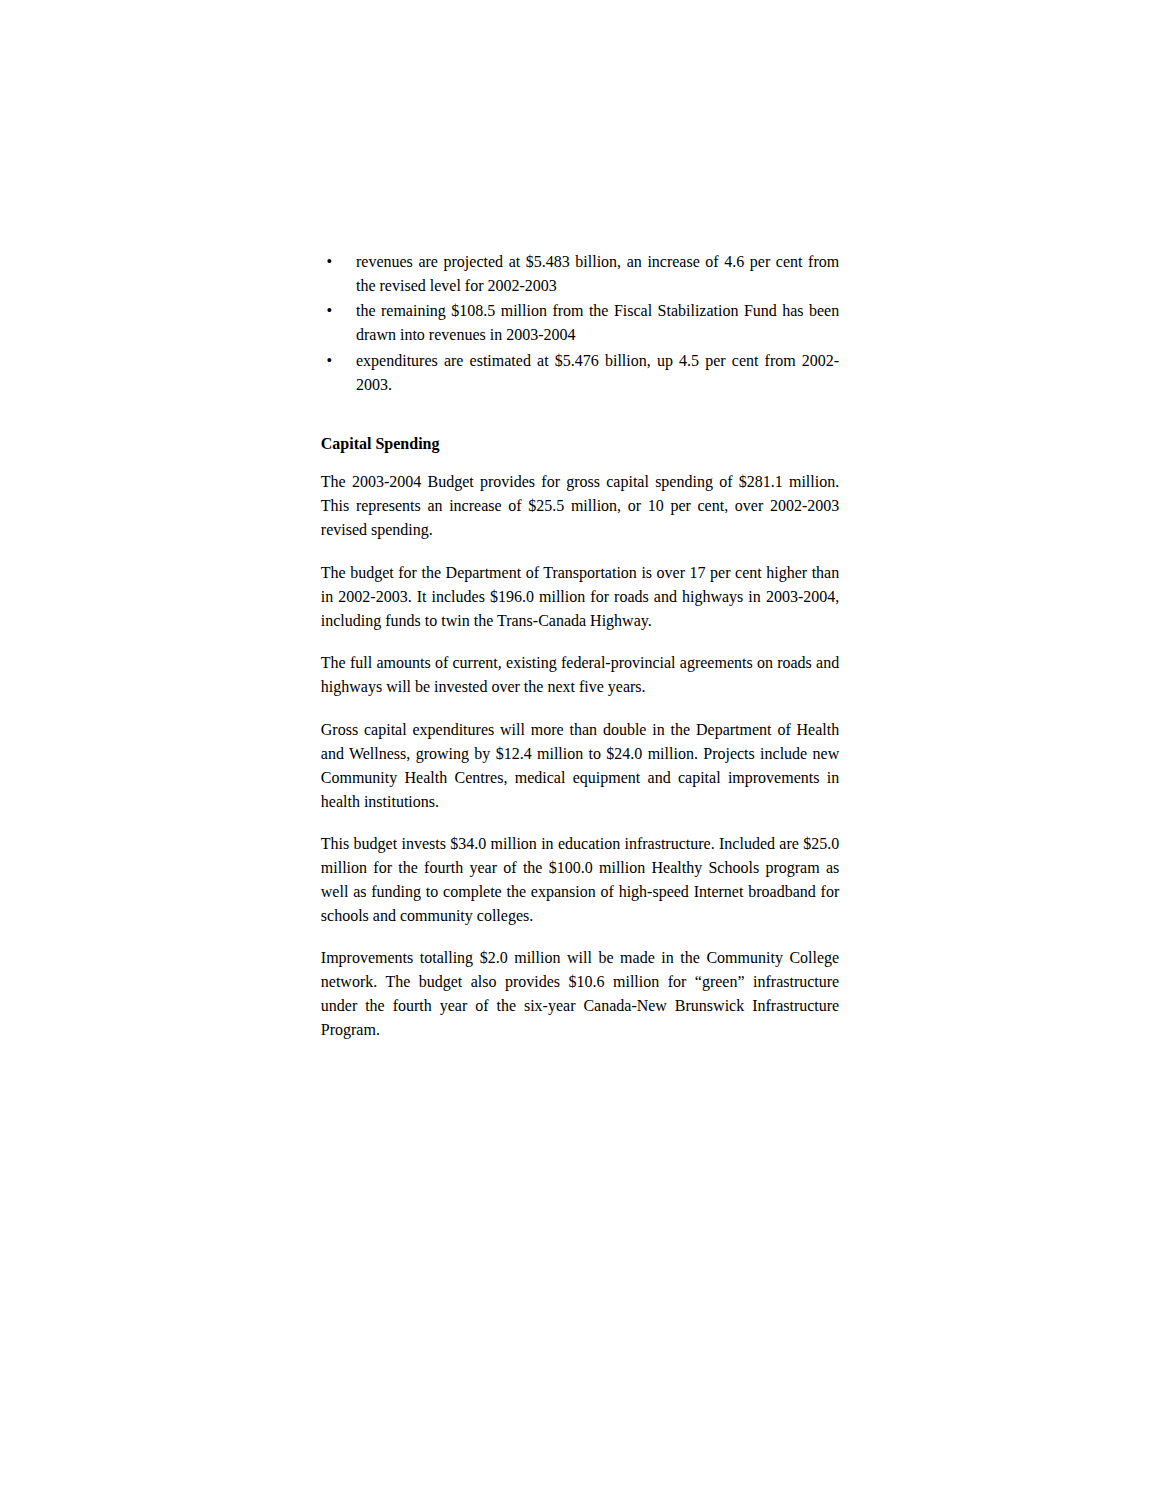revenues are projected at $5.483 billion, an increase of 4.6 per cent from the revised level for 2002-2003
the remaining $108.5 million from the Fiscal Stabilization Fund has been drawn into revenues in 2003-2004
expenditures are estimated at $5.476 billion, up 4.5 per cent from 2002-2003.
Capital Spending
The 2003-2004 Budget provides for gross capital spending of $281.1 million. This represents an increase of $25.5 million, or 10 per cent, over 2002-2003 revised spending.
The budget for the Department of Transportation is over 17 per cent higher than in 2002-2003. It includes $196.0 million for roads and highways in 2003-2004, including funds to twin the Trans-Canada Highway.
The full amounts of current, existing federal-provincial agreements on roads and highways will be invested over the next five years.
Gross capital expenditures will more than double in the Department of Health and Wellness, growing by $12.4 million to $24.0 million. Projects include new Community Health Centres, medical equipment and capital improvements in health institutions.
This budget invests $34.0 million in education infrastructure. Included are $25.0 million for the fourth year of the $100.0 million Healthy Schools program as well as funding to complete the expansion of high-speed Internet broadband for schools and community colleges.
Improvements totalling $2.0 million will be made in the Community College network. The budget also provides $10.6 million for “green” infrastructure under the fourth year of the six-year Canada-New Brunswick Infrastructure Program.